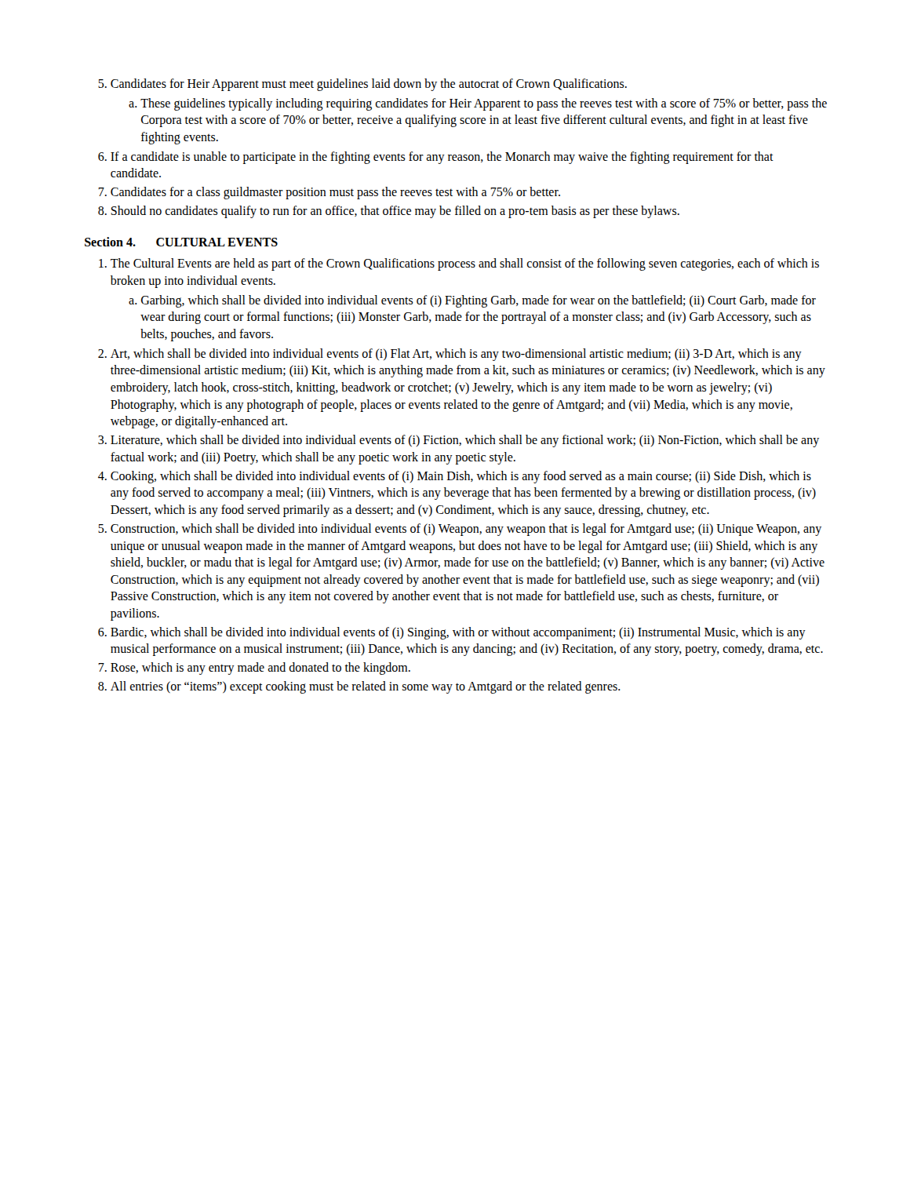Candidates for Heir Apparent must meet guidelines laid down by the autocrat of Crown Qualifications.
These guidelines typically including requiring candidates for Heir Apparent to pass the reeves test with a score of 75% or better, pass the Corpora test with a score of 70% or better, receive a qualifying score in at least five different cultural events, and fight in at least five fighting events.
If a candidate is unable to participate in the fighting events for any reason, the Monarch may waive the fighting requirement for that candidate.
Candidates for a class guildmaster position must pass the reeves test with a 75% or better.
Should no candidates qualify to run for an office, that office may be filled on a pro-tem basis as per these bylaws.
Section 4. CULTURAL EVENTS
The Cultural Events are held as part of the Crown Qualifications process and shall consist of the following seven categories, each of which is broken up into individual events.
Garbing, which shall be divided into individual events of (i) Fighting Garb, made for wear on the battlefield; (ii) Court Garb, made for wear during court or formal functions; (iii) Monster Garb, made for the portrayal of a monster class; and (iv) Garb Accessory, such as belts, pouches, and favors.
Art, which shall be divided into individual events of (i) Flat Art, which is any two-dimensional artistic medium; (ii) 3-D Art, which is any three-dimensional artistic medium; (iii) Kit, which is anything made from a kit, such as miniatures or ceramics; (iv) Needlework, which is any embroidery, latch hook, cross-stitch, knitting, beadwork or crotchet; (v) Jewelry, which is any item made to be worn as jewelry; (vi) Photography, which is any photograph of people, places or events related to the genre of Amtgard; and (vii) Media, which is any movie, webpage, or digitally-enhanced art.
Literature, which shall be divided into individual events of (i) Fiction, which shall be any fictional work; (ii) Non-Fiction, which shall be any factual work; and (iii) Poetry, which shall be any poetic work in any poetic style.
Cooking, which shall be divided into individual events of (i) Main Dish, which is any food served as a main course; (ii) Side Dish, which is any food served to accompany a meal; (iii) Vintners, which is any beverage that has been fermented by a brewing or distillation process, (iv) Dessert, which is any food served primarily as a dessert; and (v) Condiment, which is any sauce, dressing, chutney, etc.
Construction, which shall be divided into individual events of (i) Weapon, any weapon that is legal for Amtgard use; (ii) Unique Weapon, any unique or unusual weapon made in the manner of Amtgard weapons, but does not have to be legal for Amtgard use; (iii) Shield, which is any shield, buckler, or madu that is legal for Amtgard use; (iv) Armor, made for use on the battlefield; (v) Banner, which is any banner; (vi) Active Construction, which is any equipment not already covered by another event that is made for battlefield use, such as siege weaponry; and (vii) Passive Construction, which is any item not covered by another event that is not made for battlefield use, such as chests, furniture, or pavilions.
Bardic, which shall be divided into individual events of (i) Singing, with or without accompaniment; (ii) Instrumental Music, which is any musical performance on a musical instrument; (iii) Dance, which is any dancing; and (iv) Recitation, of any story, poetry, comedy, drama, etc.
Rose, which is any entry made and donated to the kingdom.
All entries (or “items”) except cooking must be related in some way to Amtgard or the related genres.